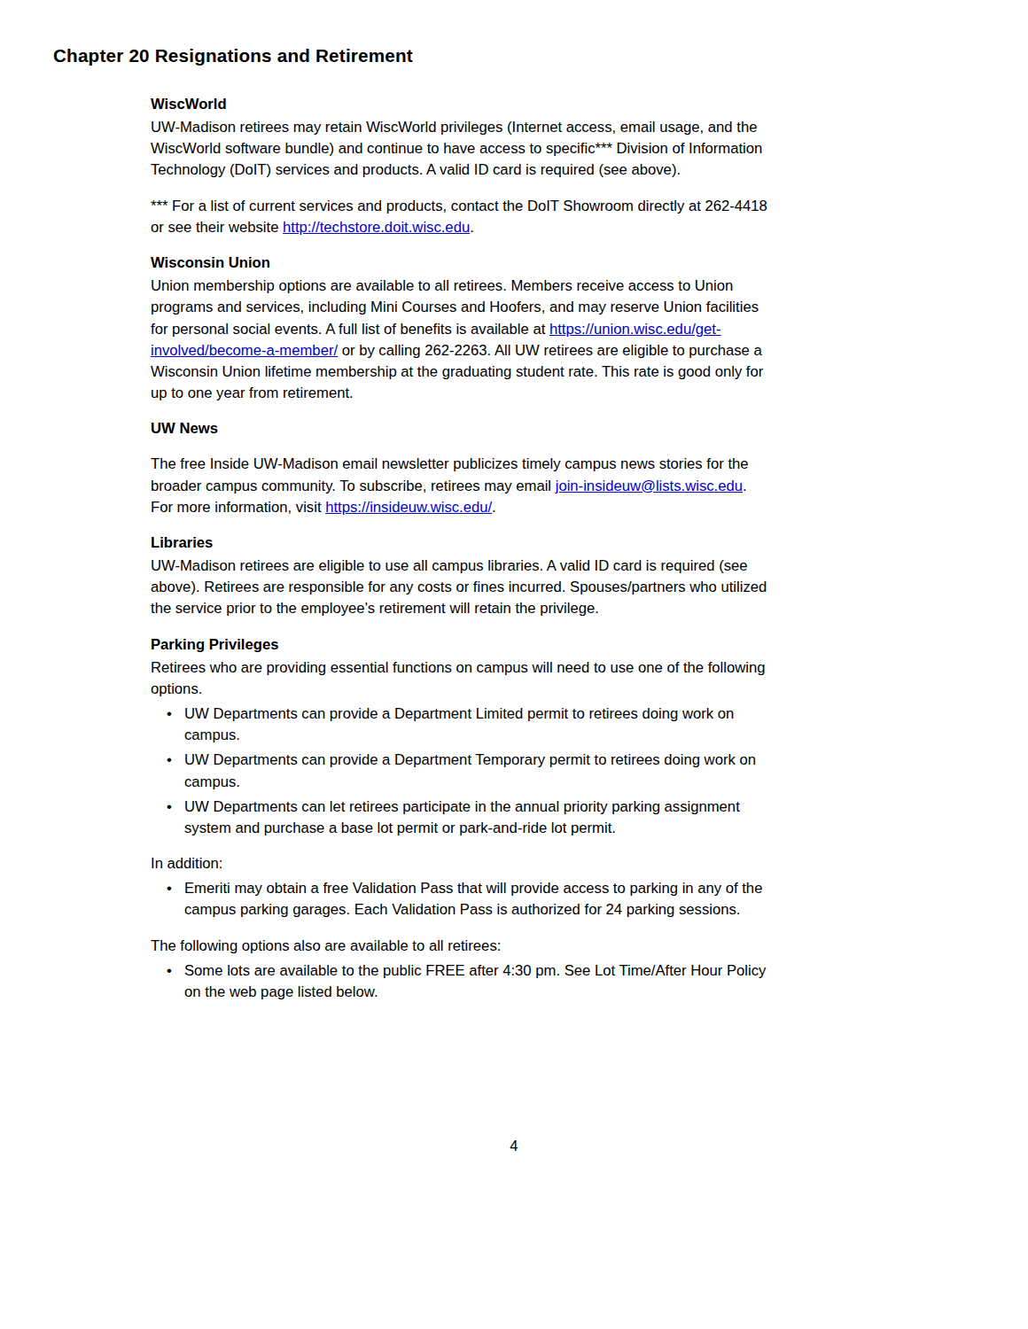Chapter 20 Resignations and Retirement
WiscWorld
UW-Madison retirees may retain WiscWorld privileges (Internet access, email usage, and the WiscWorld software bundle) and continue to have access to specific*** Division of Information Technology (DoIT) services and products. A valid ID card is required (see above).
*** For a list of current services and products, contact the DoIT Showroom directly at 262-4418 or see their website http://techstore.doit.wisc.edu.
Wisconsin Union
Union membership options are available to all retirees. Members receive access to Union programs and services, including Mini Courses and Hoofers, and may reserve Union facilities for personal social events. A full list of benefits is available at https://union.wisc.edu/get-involved/become-a-member/ or by calling 262-2263. All UW retirees are eligible to purchase a Wisconsin Union lifetime membership at the graduating student rate. This rate is good only for up to one year from retirement.
UW News
The free Inside UW-Madison email newsletter publicizes timely campus news stories for the broader campus community. To subscribe, retirees may email join-insideuw@lists.wisc.edu. For more information, visit https://insideuw.wisc.edu/.
Libraries
UW-Madison retirees are eligible to use all campus libraries. A valid ID card is required (see above). Retirees are responsible for any costs or fines incurred. Spouses/partners who utilized the service prior to the employee's retirement will retain the privilege.
Parking Privileges
Retirees who are providing essential functions on campus will need to use one of the following options.
UW Departments can provide a Department Limited permit to retirees doing work on campus.
UW Departments can provide a Department Temporary permit to retirees doing work on campus.
UW Departments can let retirees participate in the annual priority parking assignment system and purchase a base lot permit or park-and-ride lot permit.
In addition:
Emeriti may obtain a free Validation Pass that will provide access to parking in any of the campus parking garages. Each Validation Pass is authorized for 24 parking sessions.
The following options also are available to all retirees:
Some lots are available to the public FREE after 4:30 pm. See Lot Time/After Hour Policy on the web page listed below.
4